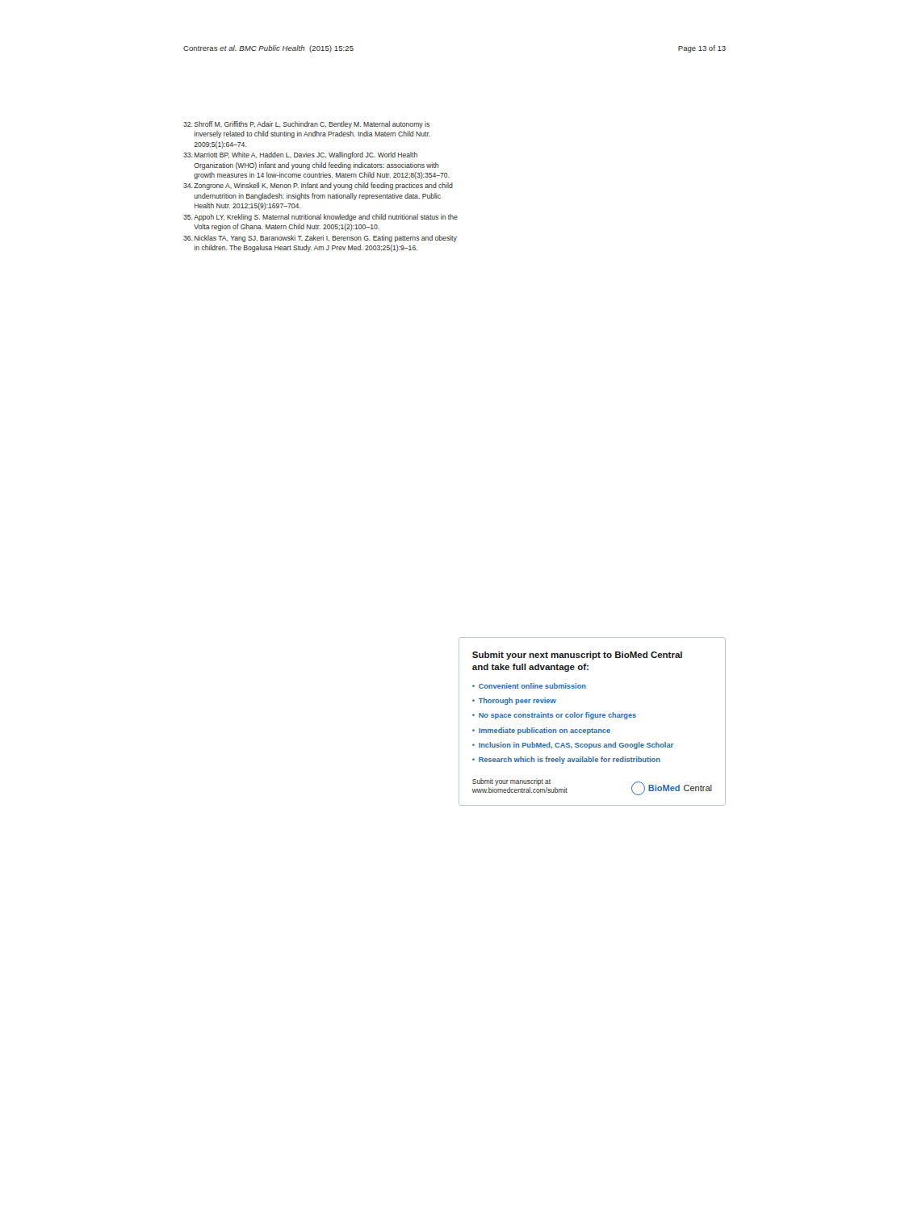Contreras et al. BMC Public Health (2015) 15:25
Page 13 of 13
32. Shroff M, Griffiths P, Adair L, Suchindran C, Bentley M. Maternal autonomy is inversely related to child stunting in Andhra Pradesh. India Matern Child Nutr. 2009;5(1):64–74.
33. Marriott BP, White A, Hadden L, Davies JC, Wallingford JC. World Health Organization (WHO) infant and young child feeding indicators: associations with growth measures in 14 low-income countries. Matern Child Nutr. 2012;8(3):354–70.
34. Zongrone A, Winskell K, Menon P. Infant and young child feeding practices and child undernutrition in Bangladesh: insights from nationally representative data. Public Health Nutr. 2012;15(9):1697–704.
35. Appoh LY, Krekling S. Maternal nutritional knowledge and child nutritional status in the Volta region of Ghana. Matern Child Nutr. 2005;1(2):100–10.
36. Nicklas TA, Yang SJ, Baranowski T, Zakeri I, Berenson G. Eating patterns and obesity in children. The Bogalusa Heart Study. Am J Prev Med. 2003;25(1):9–16.
Submit your next manuscript to BioMed Central
and take full advantage of:
Convenient online submission
Thorough peer review
No space constraints or color figure charges
Immediate publication on acceptance
Inclusion in PubMed, CAS, Scopus and Google Scholar
Research which is freely available for redistribution
Submit your manuscript at
www.biomedcentral.com/submit
BioMed Central